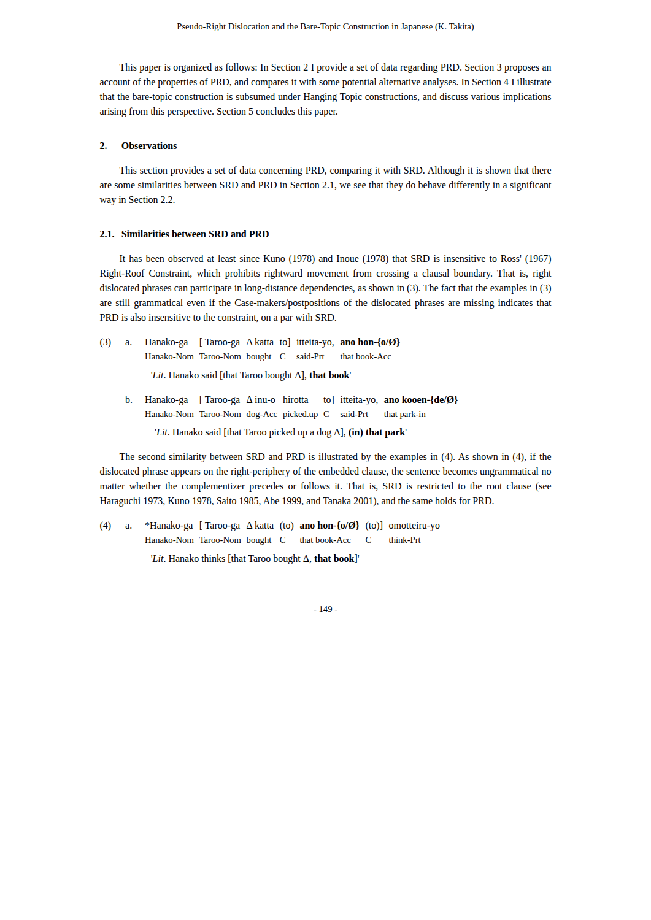Pseudo-Right Dislocation and the Bare-Topic Construction in Japanese (K. Takita)
This paper is organized as follows: In Section 2 I provide a set of data regarding PRD. Section 3 proposes an account of the properties of PRD, and compares it with some potential alternative analyses. In Section 4 I illustrate that the bare-topic construction is subsumed under Hanging Topic constructions, and discuss various implications arising from this perspective. Section 5 concludes this paper.
2. Observations
This section provides a set of data concerning PRD, comparing it with SRD. Although it is shown that there are some similarities between SRD and PRD in Section 2.1, we see that they do behave differently in a significant way in Section 2.2.
2.1. Similarities between SRD and PRD
It has been observed at least since Kuno (1978) and Inoue (1978) that SRD is insensitive to Ross' (1967) Right-Roof Constraint, which prohibits rightward movement from crossing a clausal boundary. That is, right dislocated phrases can participate in long-distance dependencies, as shown in (3). The fact that the examples in (3) are still grammatical even if the Case-makers/postpositions of the dislocated phrases are missing indicates that PRD is also insensitive to the constraint, on a par with SRD.
| (3) | a. | Hanako-ga | [ Taroo-ga | Δ katta | to] | itteita-yo, | ano hon-{o/Ø} |
| | | Hanako-Nom | Taroo-Nom | bought | C | said-Prt | that book-Acc |
'Lit. Hanako said [that Taroo bought Δ], that book'
| | b. | Hanako-ga | [ Taroo-ga | Δ inu-o | hirotta | to] | itteita-yo, | ano kooen-{de/Ø} |
| | | Hanako-Nom | Taroo-Nom | dog-Acc | picked.up | C | said-Prt | that park-in |
'Lit. Hanako said [that Taroo picked up a dog Δ], (in) that park'
The second similarity between SRD and PRD is illustrated by the examples in (4). As shown in (4), if the dislocated phrase appears on the right-periphery of the embedded clause, the sentence becomes ungrammatical no matter whether the complementizer precedes or follows it. That is, SRD is restricted to the root clause (see Haraguchi 1973, Kuno 1978, Saito 1985, Abe 1999, and Tanaka 2001), and the same holds for PRD.
| (4) | a. | *Hanako-ga | [ Taroo-ga | Δ katta | (to) | ano hon-{o/Ø} | (to)] | omotteiru-yo |
| | | Hanako-Nom | Taroo-Nom | bought | C | that book-Acc | C | think-Prt |
'Lit. Hanako thinks [that Taroo bought Δ, that book]'
- 149 -